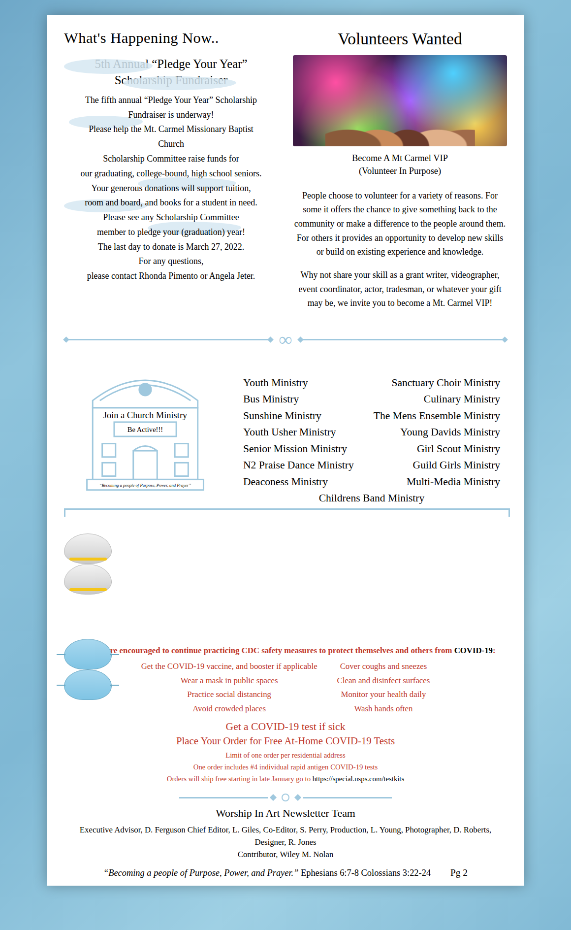What's Happening Now..
5th Annual “Pledge Your Year”
Scholarship Fundraiser
The fifth annual “Pledge Your Year” Scholarship
Fundraiser is underway!
Please help the Mt. Carmel Missionary Baptist
Church
Scholarship Committee raise funds for
our graduating, college-bound, high school seniors.
Your generous donations will support tuition,
room and board, and books for a student in need.
Please see any Scholarship Committee
member to pledge your (graduation) year!
The last day to donate is March 27, 2022.
For any questions,
please contact Rhonda Pimento or Angela Jeter.
Volunteers Wanted
Become A Mt Carmel VIP
(Volunteer In Purpose)
People choose to volunteer for a variety of reasons. For some it offers the chance to give something back to the community or make a difference to the people around them. For others it provides an opportunity to develop new skills or build on existing experience and knowledge.
Why not share your skill as a grant writer, videographer, event coordinator, actor, tradesman, or whatever your gift may be, we invite you to become a Mt. Carmel VIP!
∞
Join a Church Ministry Be Active!!! “Becoming a people of Purpose, Power, and Prayer”
Youth Ministry
Bus Ministry
Sunshine Ministry
Youth Usher Ministry
Senior Mission Ministry
N2 Praise Dance Ministry
Deaconess Ministry
Sanctuary Choir Ministry
Culinary Ministry
The Mens Ensemble Ministry
Young Davids Ministry
Girl Scout Ministry
Guild Girls Ministry
Multi-Media Ministry
Childrens Band Ministry
Citizens are encouraged to continue practicing CDC safety measures to protect themselves and others from COVID-19:
Get the COVID-19 vaccine, and booster if applicable
Wear a mask in public spaces
Practice social distancing
Avoid crowded places
Cover coughs and sneezes
Clean and disinfect surfaces
Monitor your health daily
Wash hands often
Get a COVID-19 test if sick
Place Your Order for Free At-Home COVID-19 Tests
Limit of one order per residential address
One order includes #4 individual rapid antigen COVID-19 tests
Orders will ship free starting in late January go to https://special.usps.com/testkits
Worship In Art Newsletter Team
Executive Advisor, D. Ferguson Chief Editor, L. Giles, Co-Editor, S. Perry, Production, L. Young, Photographer, D. Roberts, Designer, R. Jones
Contributor, Wiley M. Nolan
“Becoming a people of Purpose, Power, and Prayer.” Ephesians 6:7-8 Colossians 3:22-24
Pg 2